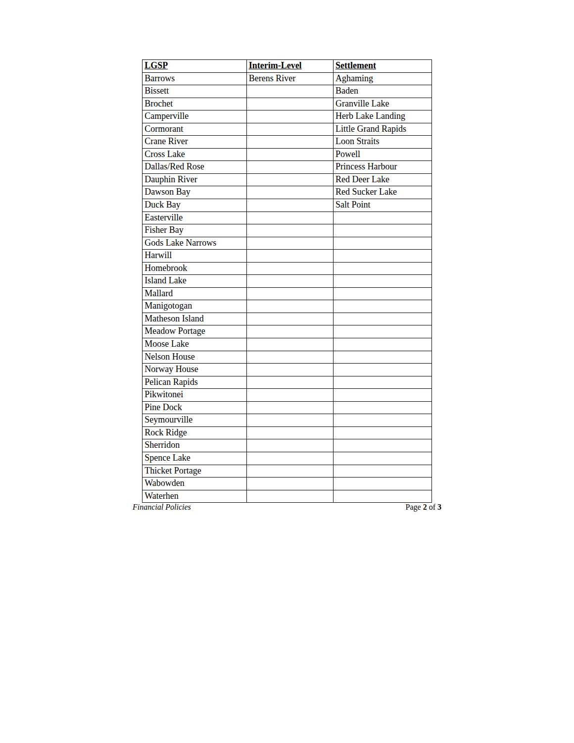| LGSP | Interim-Level | Settlement |
| --- | --- | --- |
| Barrows | Berens River | Aghaming |
| Bissett | | Baden |
| Brochet | | Granville Lake |
| Camperville | | Herb Lake Landing |
| Cormorant | | Little Grand Rapids |
| Crane River | | Loon Straits |
| Cross Lake | | Powell |
| Dallas/Red Rose | | Princess Harbour |
| Dauphin River | | Red Deer Lake |
| Dawson Bay | | Red Sucker Lake |
| Duck Bay | | Salt Point |
| Easterville | | |
| Fisher Bay | | |
| Gods Lake Narrows | | |
| Harwill | | |
| Homebrook | | |
| Island Lake | | |
| Mallard | | |
| Manigotogan | | |
| Matheson Island | | |
| Meadow Portage | | |
| Moose Lake | | |
| Nelson House | | |
| Norway House | | |
| Pelican Rapids | | |
| Pikwitonei | | |
| Pine Dock | | |
| Seymourville | | |
| Rock Ridge | | |
| Sherridon | | |
| Spence Lake | | |
| Thicket Portage | | |
| Wabowden | | |
| Waterhen | | |
Financial Policies
Page 2 of 3